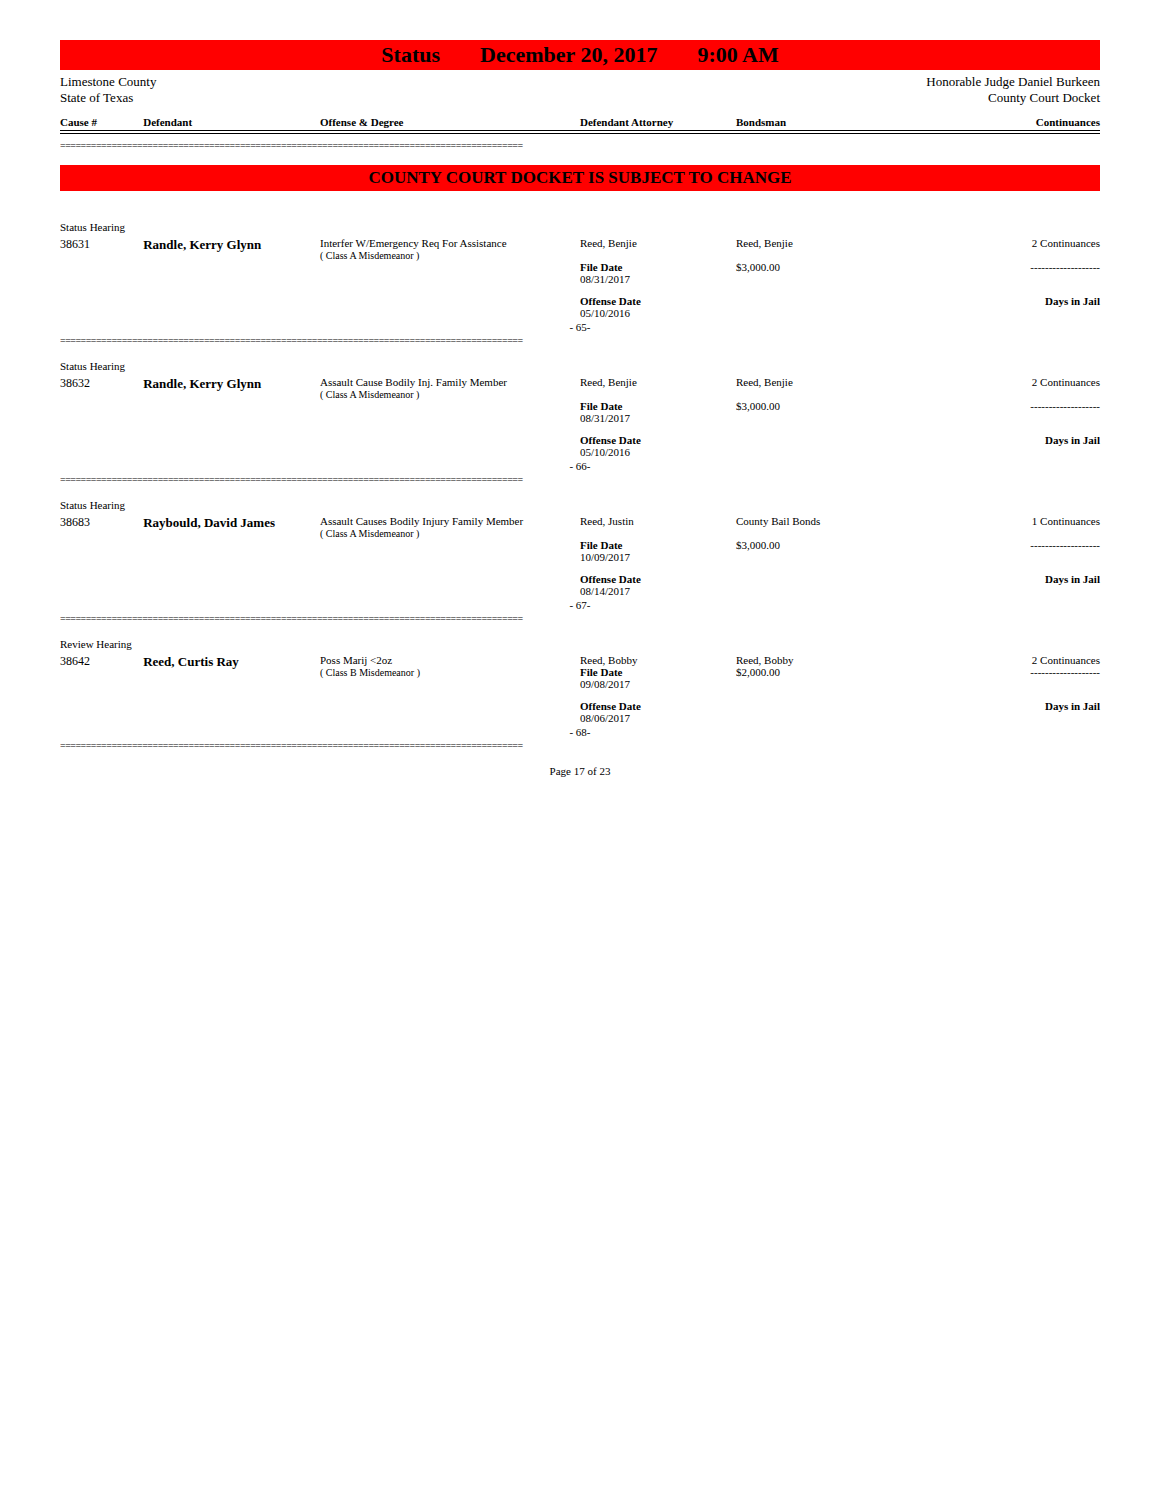Status December 20, 2017 9:00 AM
Limestone County
State of Texas
Honorable Judge Daniel Burkeen
County Court Docket
Cause #
Defendant
Offense & Degree
Defendant Attorney
Bondsman
Continuances
==========================================================================================
COUNTY COURT DOCKET IS SUBJECT TO CHANGE
Status Hearing
38631
Randle, Kerry Glynn
Interfer W/Emergency Req For Assistance
( Class A Misdemeanor )
Reed, Benjie
Reed, Benjie
2 Continuances
File Date
08/31/2017
$3,000.00
-------------------
Offense Date
05/10/2016
Days in Jail
- 65-
==========================================================================================
Status Hearing
38632
Randle, Kerry Glynn
Assault Cause Bodily Inj. Family Member
( Class A Misdemeanor )
Reed, Benjie
Reed, Benjie
2 Continuances
File Date
08/31/2017
$3,000.00
-------------------
Offense Date
05/10/2016
Days in Jail
- 66-
==========================================================================================
Status Hearing
38683
Raybould, David James
Assault Causes Bodily Injury Family Member
( Class A Misdemeanor )
Reed, Justin
County Bail Bonds
1 Continuances
File Date
10/09/2017
$3,000.00
-------------------
Offense Date
08/14/2017
Days in Jail
- 67-
==========================================================================================
Review Hearing
38642
Reed, Curtis Ray
Poss Marij <2oz
( Class B Misdemeanor )
Reed, Bobby
File Date
09/08/2017
Reed, Bobby
$2,000.00
2 Continuances
-------------------
Offense Date
08/06/2017
Days in Jail
- 68-
==========================================================================================
Page 17 of 23